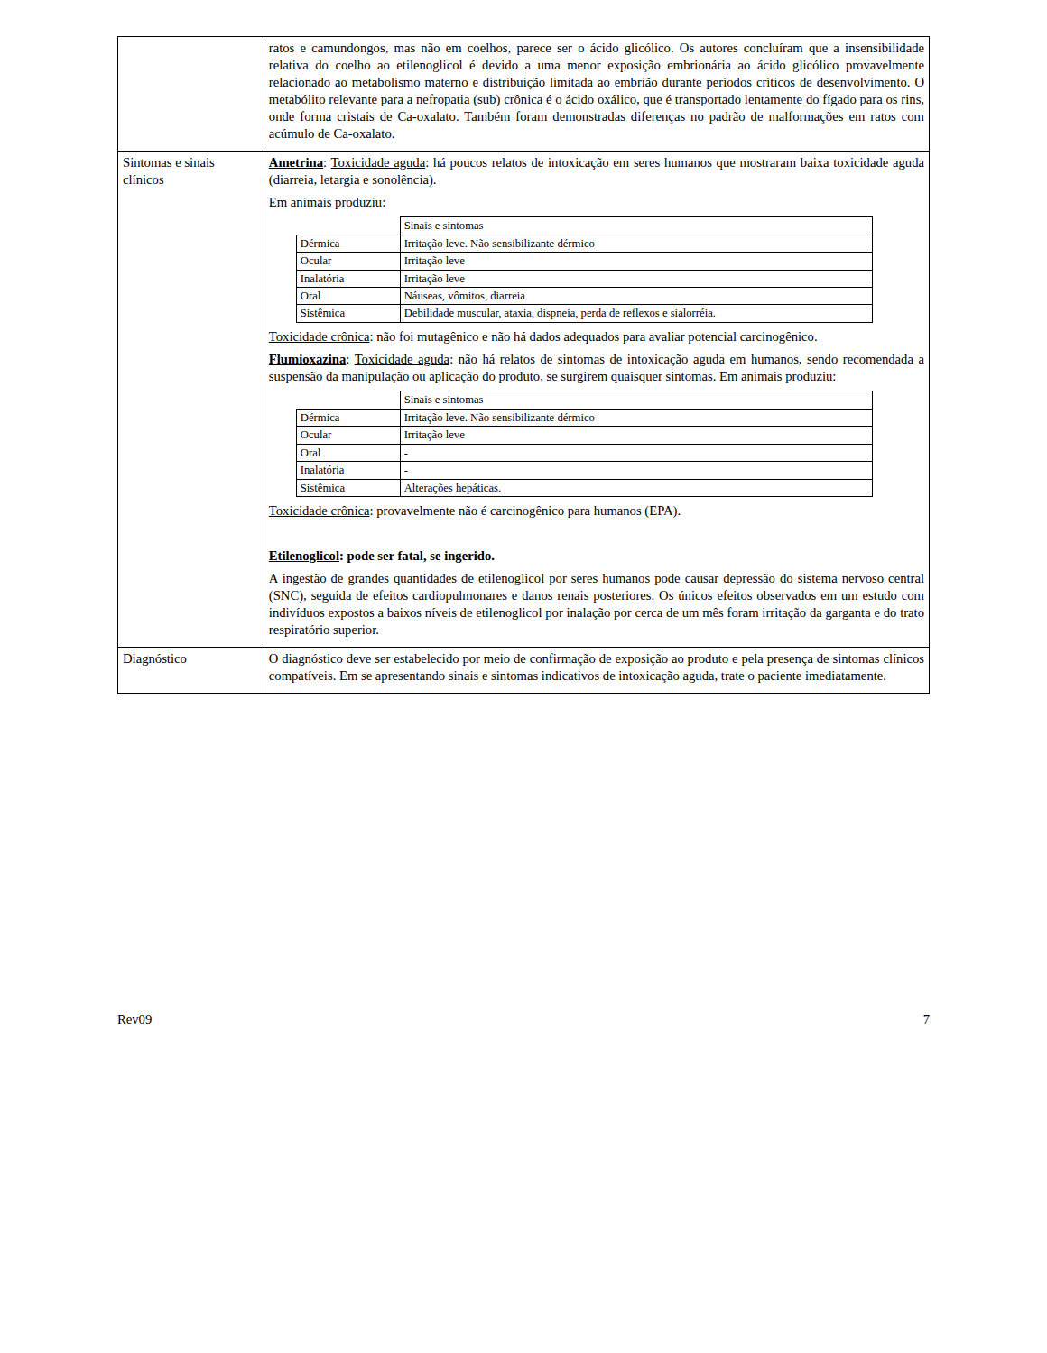| | ratos e camundongos, mas não em coelhos, parece ser o ácido glicólico. Os autores concluíram que a insensibilidade relativa do coelho ao etilenoglicol é devido a uma menor exposição embrionária ao ácido glicólico provavelmente relacionado ao metabolismo materno e distribuição limitada ao embrião durante períodos críticos de desenvolvimento. O metabólito relevante para a nefropatia (sub) crônica é o ácido oxálico, que é transportado lentamente do fígado para os rins, onde forma cristais de Ca-oxalato. Também foram demonstradas diferenças no padrão de malformações em ratos com acúmulo de Ca-oxalato. |
| Sintomas e sinais clínicos | Ametrina : Toxicidade aguda : há poucos relatos de intoxicação em seres humanos que mostraram baixa toxicidade aguda (diarreia, letargia e sonolência). Em animais produziu: / / Sinais e sintomas / / Dérmica / Irritação leve. Não sensibilizante dérmico / / Ocular / Irritação leve / / Inalatória / Irritação leve / / Oral / Náuseas, vômitos, diarreia / / Sistêmica / Debilidade muscular, ataxia, dispneia, perda de reflexos e sialorréia. / Toxicidade crônica : não foi mutagênico e não há dados adequados para avaliar potencial carcinogênico. Flumioxazina : Toxicidade aguda : não há relatos de sintomas de intoxicação aguda em humanos, sendo recomendada a suspensão da manipulação ou aplicação do produto, se surgirem quaisquer sintomas. Em animais produziu: / / Sinais e sintomas / / Dérmica / Irritação leve. Não sensibilizante dérmico / / Ocular / Irritação leve / / Oral / - / / Inalatória / - / / Sistêmica / Alterações hepáticas. / Toxicidade crônica : provavelmente não é carcinogênico para humanos (EPA). Etilenoglicol : pode ser fatal, se ingerido. A ingestão de grandes quantidades de etilenoglicol por seres humanos pode causar depressão do sistema nervoso central (SNC), seguida de efeitos cardiopulmonares e danos renais posteriores. Os únicos efeitos observados em um estudo com indivíduos expostos a baixos níveis de etilenoglicol por inalação por cerca de um mês foram irritação da garganta e do trato respiratório superior. |
| Diagnóstico | O diagnóstico deve ser estabelecido por meio de confirmação de exposição ao produto e pela presença de sintomas clínicos compatíveis. Em se apresentando sinais e sintomas indicativos de intoxicação aguda, trate o paciente imediatamente. |
Rev09 7